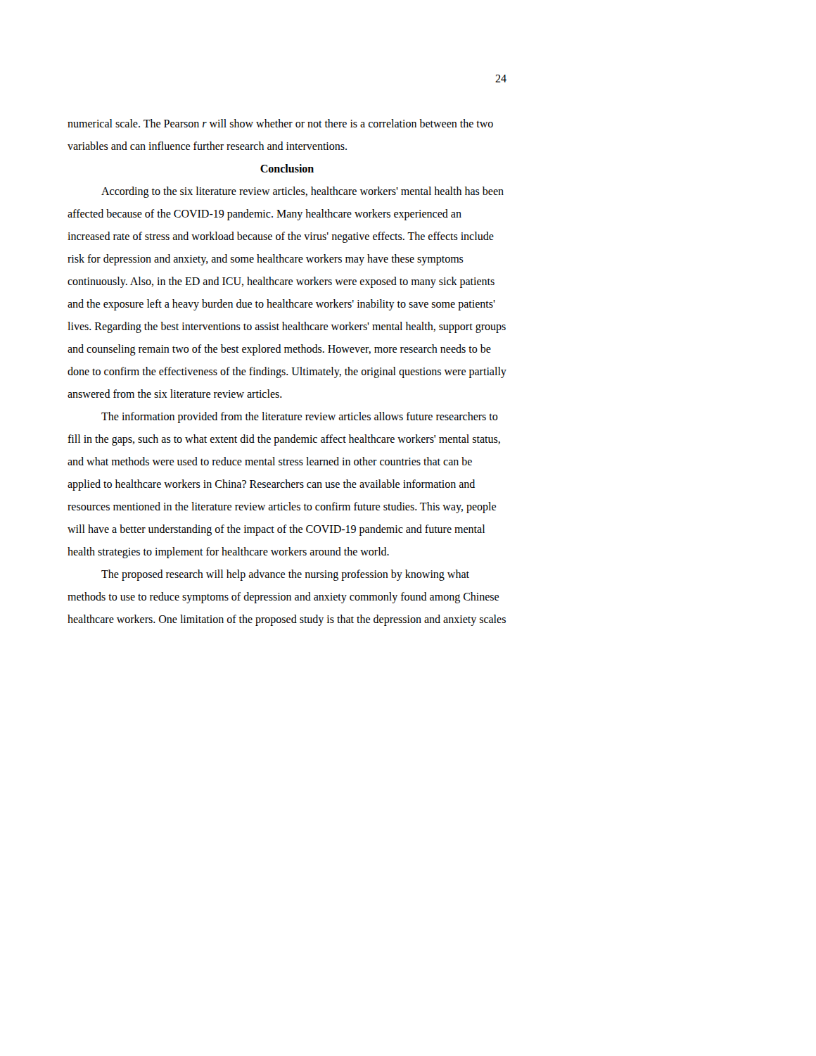24
numerical scale. The Pearson r will show whether or not there is a correlation between the two variables and can influence further research and interventions.
Conclusion
According to the six literature review articles, healthcare workers' mental health has been affected because of the COVID-19 pandemic. Many healthcare workers experienced an increased rate of stress and workload because of the virus' negative effects. The effects include risk for depression and anxiety, and some healthcare workers may have these symptoms continuously. Also, in the ED and ICU, healthcare workers were exposed to many sick patients and the exposure left a heavy burden due to healthcare workers' inability to save some patients' lives. Regarding the best interventions to assist healthcare workers' mental health, support groups and counseling remain two of the best explored methods. However, more research needs to be done to confirm the effectiveness of the findings. Ultimately, the original questions were partially answered from the six literature review articles.
The information provided from the literature review articles allows future researchers to fill in the gaps, such as to what extent did the pandemic affect healthcare workers' mental status, and what methods were used to reduce mental stress learned in other countries that can be applied to healthcare workers in China? Researchers can use the available information and resources mentioned in the literature review articles to confirm future studies. This way, people will have a better understanding of the impact of the COVID-19 pandemic and future mental health strategies to implement for healthcare workers around the world.
The proposed research will help advance the nursing profession by knowing what methods to use to reduce symptoms of depression and anxiety commonly found among Chinese healthcare workers. One limitation of the proposed study is that the depression and anxiety scales